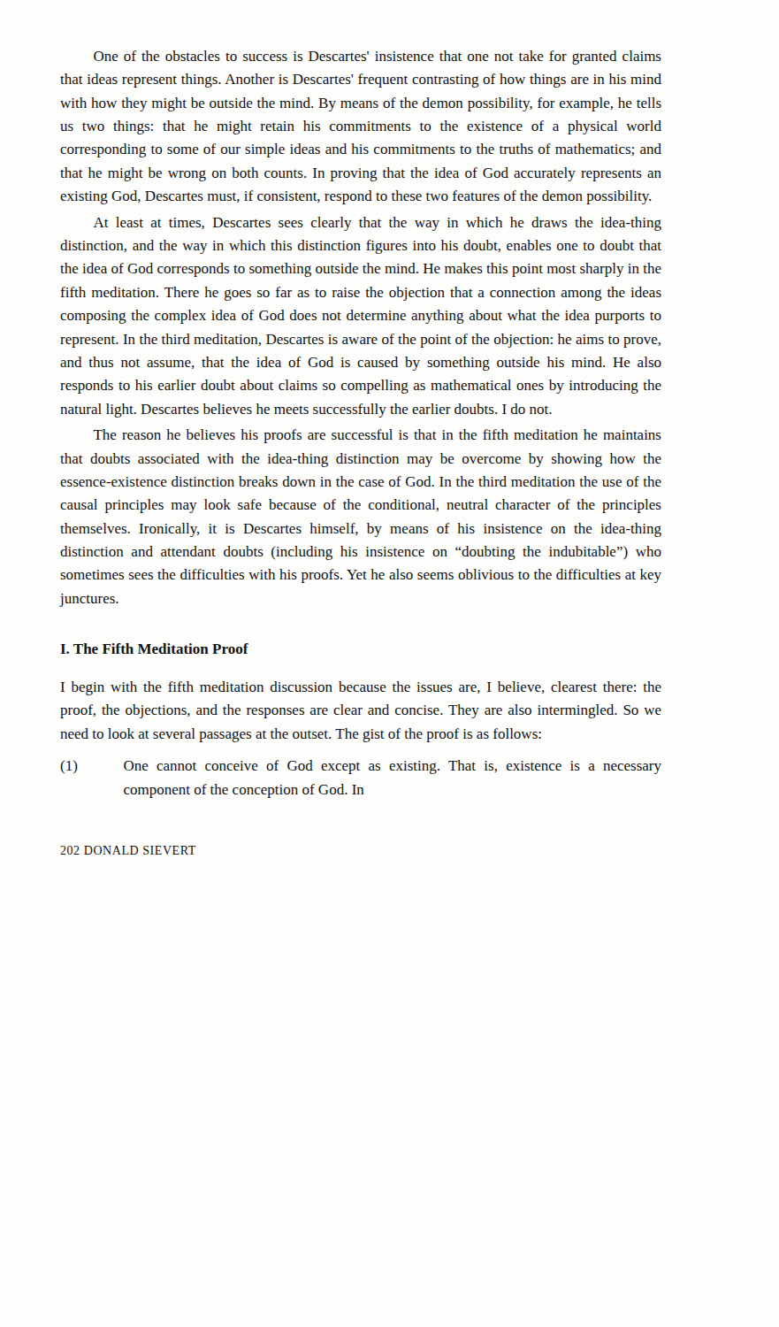One of the obstacles to success is Descartes' insistence that one not take for granted claims that ideas represent things. Another is Descartes' frequent contrasting of how things are in his mind with how they might be outside the mind. By means of the demon possibility, for example, he tells us two things: that he might retain his commitments to the existence of a physical world corresponding to some of our simple ideas and his commitments to the truths of mathematics; and that he might be wrong on both counts. In proving that the idea of God accurately represents an existing God, Descartes must, if consistent, respond to these two features of the demon possibility.
At least at times, Descartes sees clearly that the way in which he draws the idea-thing distinction, and the way in which this distinction figures into his doubt, enables one to doubt that the idea of God corresponds to something outside the mind. He makes this point most sharply in the fifth meditation. There he goes so far as to raise the objection that a connection among the ideas composing the complex idea of God does not determine anything about what the idea purports to represent. In the third meditation, Descartes is aware of the point of the objection: he aims to prove, and thus not assume, that the idea of God is caused by something outside his mind. He also responds to his earlier doubt about claims so compelling as mathematical ones by introducing the natural light. Descartes believes he meets successfully the earlier doubts. I do not.
The reason he believes his proofs are successful is that in the fifth meditation he maintains that doubts associated with the idea-thing distinction may be overcome by showing how the essence-existence distinction breaks down in the case of God. In the third meditation the use of the causal principles may look safe because of the conditional, neutral character of the principles themselves. Ironically, it is Descartes himself, by means of his insistence on the idea-thing distinction and attendant doubts (including his insistence on “doubting the indubitable”) who sometimes sees the difficulties with his proofs. Yet he also seems oblivious to the difficulties at key junctures.
I. The Fifth Meditation Proof
I begin with the fifth meditation discussion because the issues are, I believe, clearest there: the proof, the objections, and the responses are clear and concise. They are also intermingled. So we need to look at several passages at the outset. The gist of the proof is as follows:
(1) One cannot conceive of God except as existing. That is, existence is a necessary component of the conception of God. In
202 DONALD SIEVERT